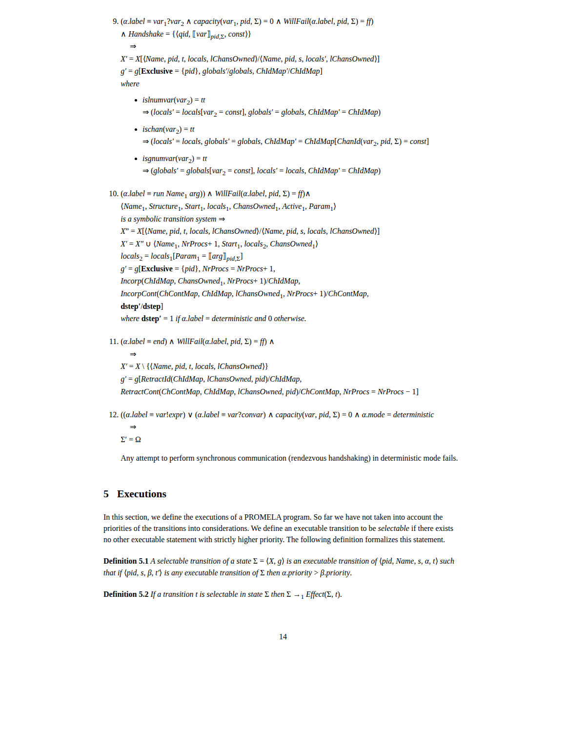(α.label ≡ var1?var2 ∧ capacity(var1, pid, Σ) = 0 ∧ WillFail(α.label, pid, Σ) = ff)
∧ Handshake = {⟨qid, ⟦var⟧pid,Σ, const⟩}
⇒
X′ = X[⟨Name, pid, t, locals, lChansOwned⟩/⟨Name, pid, s, locals′, lChansOwned⟩]
g′ = g[Exclusive = {pid}, globals′/globals, ChIdMap′/ChIdMap]
where
islnumvar(var2) = tt
⇒ (locals′ = locals[var2 = const], globals′ = globals, ChIdMap′ = ChIdMap)
ischan(var2) = tt
⇒ (locals′ = locals, globals′ = globals, ChIdMap′ = ChIdMap[ChanId(var2, pid, Σ) = const]
isgnumvar(var2) = tt
⇒ (globals′ = globals[var2 = const], locals′ = locals, ChIdMap′ = ChIdMap)
(α.label ≡ run Name1 arg)) ∧ WillFail(α.label, pid, Σ) = ff)∧
⟨Name1, Structure1, Start1, locals1, ChansOwned1, Active1, Param1⟩
is a symbolic transition system ⇒
X” = X[⟨Name, pid, t, locals, lChansOwned⟩/⟨Name, pid, s, locals, lChansOwned⟩]
X′ = X″ ∪ ⟨Name1, NrProcs+ 1, Start1, locals2, ChansOwned1⟩
locals2 = locals1[Param1 = ⟦arg⟧pid,Σ]
g′ = g[Exclusive = {pid}, NrProcs = NrProcs+ 1,
Incorp(ChIdMap, ChansOwned1, NrProcs+ 1)/ChIdMap,
IncorpCont(ChContMap, ChIdMap, lChansOwned1, NrProcs+ 1)/ChContMap,
dstep′/dstep]
where dstep′ = 1 if α.label = deterministic and 0 otherwise.
(α.label ≡ end) ∧ WillFail(α.label, pid, Σ) = ff) ∧
⇒
X′ = X \ {⟨Name, pid, t, locals, lChansOwned⟩}
g′ = g[RetractId(ChIdMap, lChansOwned, pid)/ChIdMap,
RetractCont(ChContMap, ChIdMap, lChansOwned, pid)/ChContMap, NrProcs = NrProcs − 1]
((α.label ≡ var!expr) ∨ (α.label ≡ var?convar) ∧ capacity(var, pid, Σ) = 0 ∧ α.mode = deterministic
⇒
Σ′ = Ω
Any attempt to perform synchronous communication (rendezvous handshaking) in deterministic mode fails.
5 Executions
In this section, we define the executions of a PROMELA program. So far we have not taken into account the priorities of the transitions into considerations. We define an executable transition to be selectable if there exists no other executable statement with strictly higher priority. The following definition formalizes this statement.
Definition 5.1 A selectable transition of a state Σ = ⟨X, g⟩ is an executable transition of ⟨pid, Name, s, α, t⟩ such that if ⟨pid, s, β, t′⟩ is any executable transition of Σ then α.priority > β.priority.
Definition 5.2 If a transition t is selectable in state Σ then Σ →1 Effect(Σ, t).
14